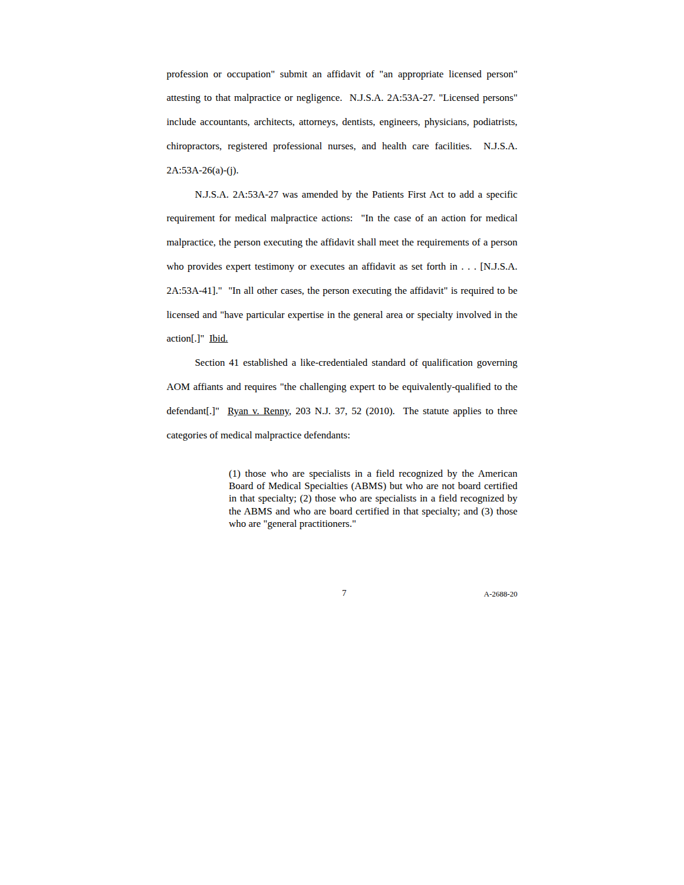profession or occupation" submit an affidavit of "an appropriate licensed person" attesting to that malpractice or negligence. N.J.S.A. 2A:53A-27. "Licensed persons" include accountants, architects, attorneys, dentists, engineers, physicians, podiatrists, chiropractors, registered professional nurses, and health care facilities. N.J.S.A. 2A:53A-26(a)-(j).
N.J.S.A. 2A:53A-27 was amended by the Patients First Act to add a specific requirement for medical malpractice actions: "In the case of an action for medical malpractice, the person executing the affidavit shall meet the requirements of a person who provides expert testimony or executes an affidavit as set forth in . . . [N.J.S.A. 2A:53A-41]." "In all other cases, the person executing the affidavit" is required to be licensed and "have particular expertise in the general area or specialty involved in the action[.]" Ibid.
Section 41 established a like-credentialed standard of qualification governing AOM affiants and requires "the challenging expert to be equivalently-qualified to the defendant[.]" Ryan v. Renny, 203 N.J. 37, 52 (2010). The statute applies to three categories of medical malpractice defendants:
(1) those who are specialists in a field recognized by the American Board of Medical Specialties (ABMS) but who are not board certified in that specialty; (2) those who are specialists in a field recognized by the ABMS and who are board certified in that specialty; and (3) those who are "general practitioners."
7 A-2688-20